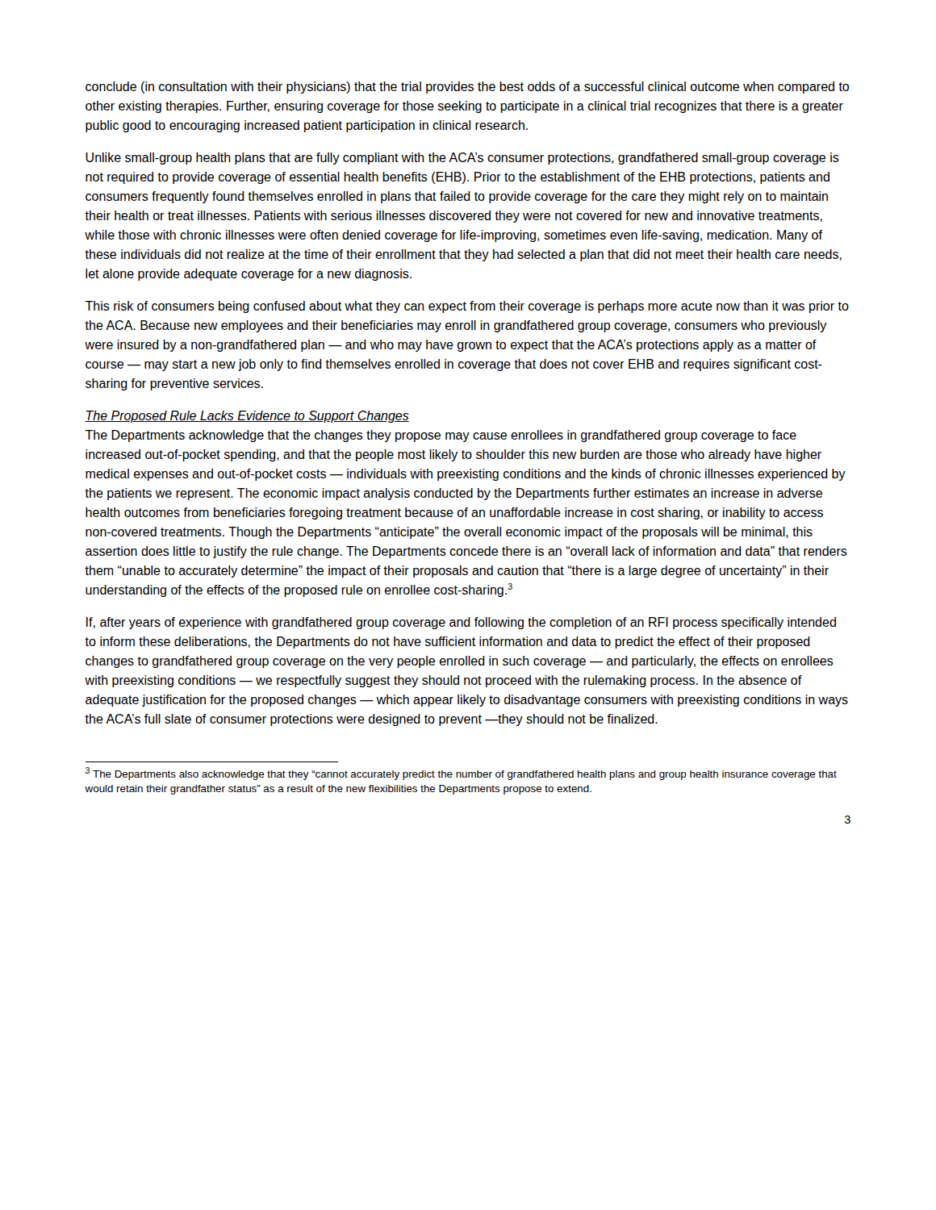conclude (in consultation with their physicians) that the trial provides the best odds of a successful clinical outcome when compared to other existing therapies. Further, ensuring coverage for those seeking to participate in a clinical trial recognizes that there is a greater public good to encouraging increased patient participation in clinical research.
Unlike small-group health plans that are fully compliant with the ACA’s consumer protections, grandfathered small-group coverage is not required to provide coverage of essential health benefits (EHB). Prior to the establishment of the EHB protections, patients and consumers frequently found themselves enrolled in plans that failed to provide coverage for the care they might rely on to maintain their health or treat illnesses. Patients with serious illnesses discovered they were not covered for new and innovative treatments, while those with chronic illnesses were often denied coverage for life-improving, sometimes even life-saving, medication. Many of these individuals did not realize at the time of their enrollment that they had selected a plan that did not meet their health care needs, let alone provide adequate coverage for a new diagnosis.
This risk of consumers being confused about what they can expect from their coverage is perhaps more acute now than it was prior to the ACA. Because new employees and their beneficiaries may enroll in grandfathered group coverage, consumers who previously were insured by a non-grandfathered plan — and who may have grown to expect that the ACA’s protections apply as a matter of course — may start a new job only to find themselves enrolled in coverage that does not cover EHB and requires significant cost-sharing for preventive services.
The Proposed Rule Lacks Evidence to Support Changes
The Departments acknowledge that the changes they propose may cause enrollees in grandfathered group coverage to face increased out-of-pocket spending, and that the people most likely to shoulder this new burden are those who already have higher medical expenses and out-of-pocket costs — individuals with preexisting conditions and the kinds of chronic illnesses experienced by the patients we represent. The economic impact analysis conducted by the Departments further estimates an increase in adverse health outcomes from beneficiaries foregoing treatment because of an unaffordable increase in cost sharing, or inability to access non-covered treatments. Though the Departments “anticipate” the overall economic impact of the proposals will be minimal, this assertion does little to justify the rule change. The Departments concede there is an “overall lack of information and data” that renders them “unable to accurately determine” the impact of their proposals and caution that “there is a large degree of uncertainty” in their understanding of the effects of the proposed rule on enrollee cost-sharing.3
If, after years of experience with grandfathered group coverage and following the completion of an RFI process specifically intended to inform these deliberations, the Departments do not have sufficient information and data to predict the effect of their proposed changes to grandfathered group coverage on the very people enrolled in such coverage — and particularly, the effects on enrollees with preexisting conditions — we respectfully suggest they should not proceed with the rulemaking process. In the absence of adequate justification for the proposed changes — which appear likely to disadvantage consumers with preexisting conditions in ways the ACA’s full slate of consumer protections were designed to prevent —they should not be finalized.
3 The Departments also acknowledge that they “cannot accurately predict the number of grandfathered health plans and group health insurance coverage that would retain their grandfather status” as a result of the new flexibilities the Departments propose to extend.
3